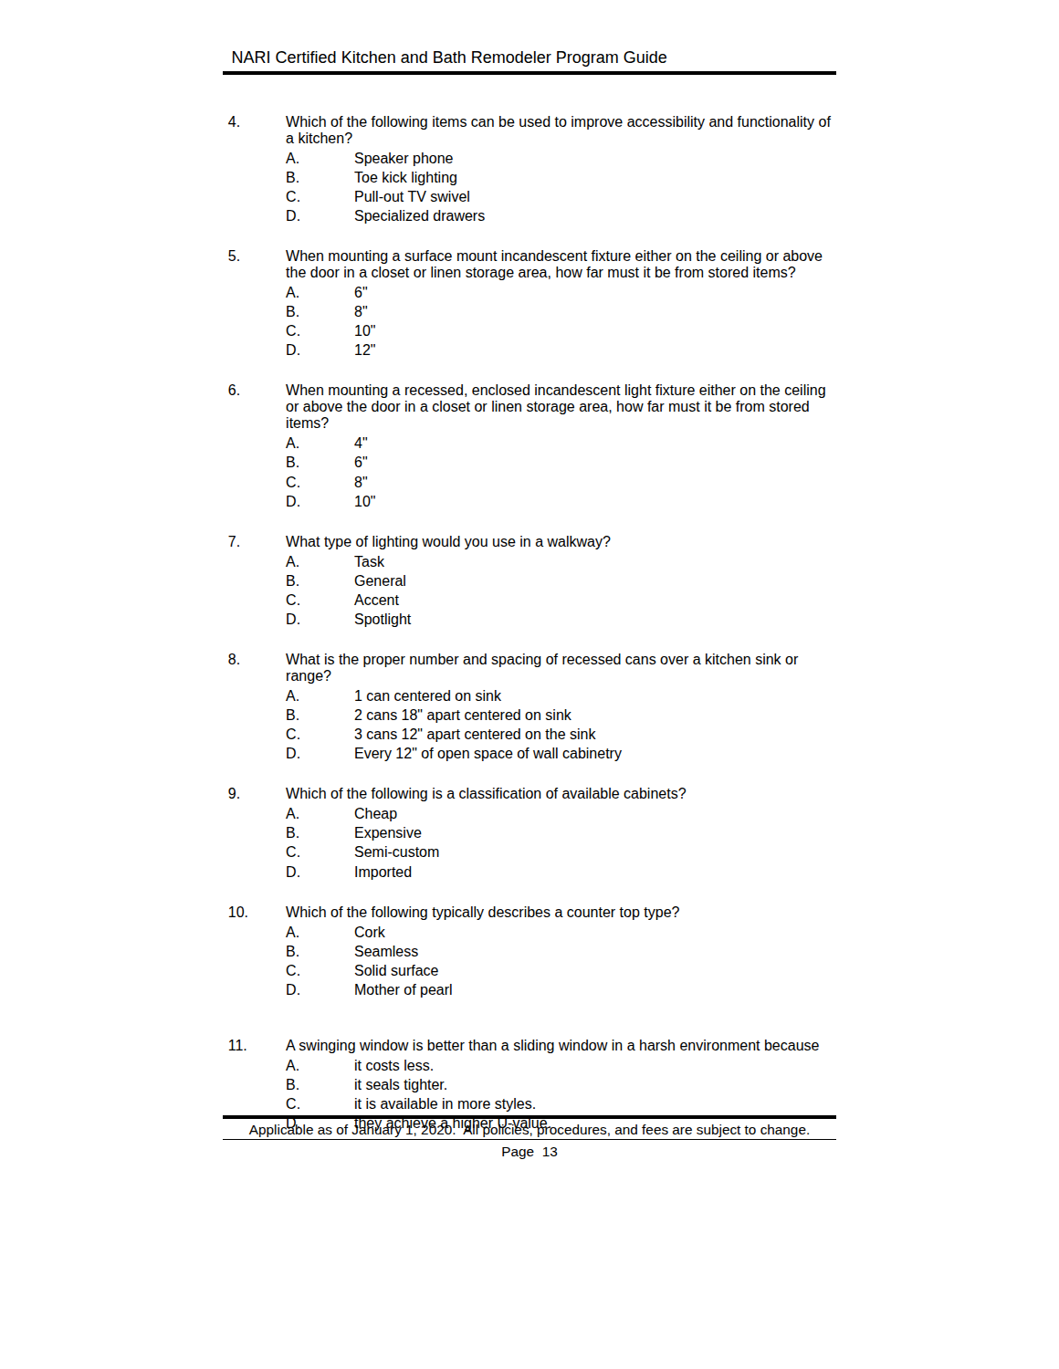NARI Certified Kitchen and Bath Remodeler Program Guide
4. Which of the following items can be used to improve accessibility and functionality of a kitchen?
A. Speaker phone
B. Toe kick lighting
C. Pull-out TV swivel
D. Specialized drawers
5. When mounting a surface mount incandescent fixture either on the ceiling or above the door in a closet or linen storage area, how far must it be from stored items?
A. 6"
B. 8"
C. 10"
D. 12"
6. When mounting a recessed, enclosed incandescent light fixture either on the ceiling or above the door in a closet or linen storage area, how far must it be from stored items?
A. 4"
B. 6"
C. 8"
D. 10"
7. What type of lighting would you use in a walkway?
A. Task
B. General
C. Accent
D. Spotlight
8. What is the proper number and spacing of recessed cans over a kitchen sink or range?
A. 1 can centered on sink
B. 2 cans 18" apart centered on sink
C. 3 cans 12" apart centered on the sink
D. Every 12" of open space of wall cabinetry
9. Which of the following is a classification of available cabinets?
A. Cheap
B. Expensive
C. Semi-custom
D. Imported
10. Which of the following typically describes a counter top type?
A. Cork
B. Seamless
C. Solid surface
D. Mother of pearl
11. A swinging window is better than a sliding window in a harsh environment because
A. it costs less.
B. it seals tighter.
C. it is available in more styles.
D. they achieve a higher U-value.
Applicable as of January 1, 2020. All policies, procedures, and fees are subject to change.
Page 13